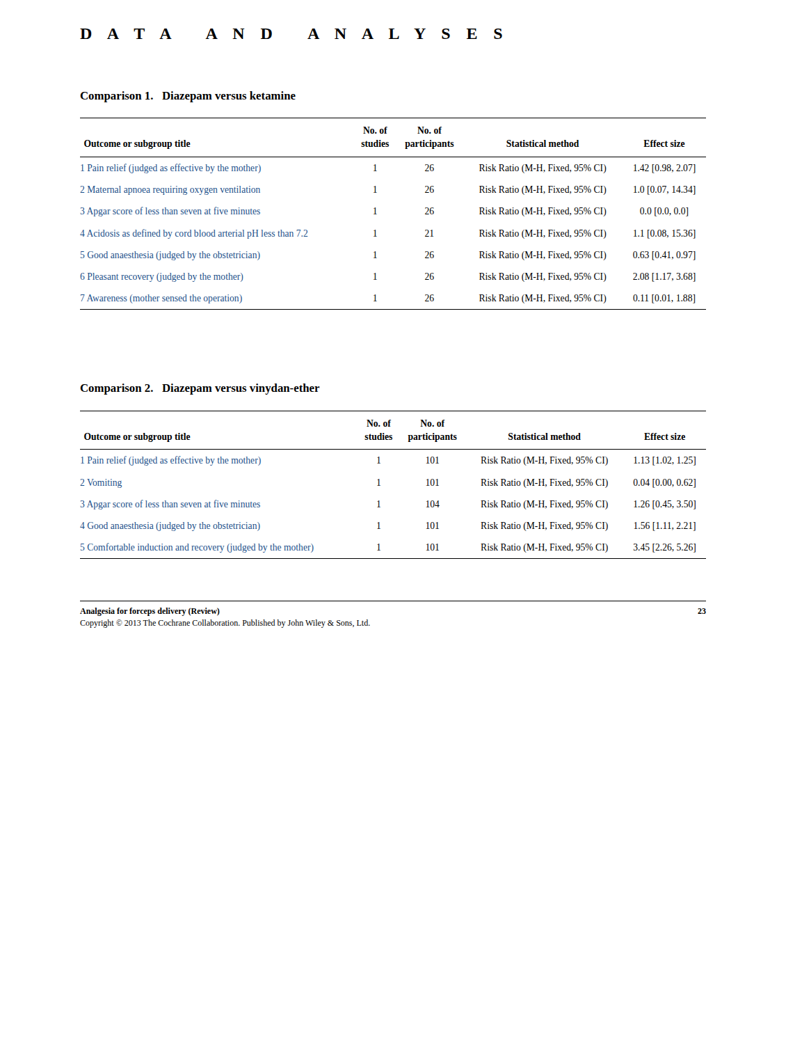D A T A A N D A N A L Y S E S
Comparison 1. Diazepam versus ketamine
| Outcome or subgroup title | No. of studies | No. of participants | Statistical method | Effect size |
| --- | --- | --- | --- | --- |
| 1 Pain relief (judged as effective by the mother) | 1 | 26 | Risk Ratio (M-H, Fixed, 95% CI) | 1.42 [0.98, 2.07] |
| 2 Maternal apnoea requiring oxygen ventilation | 1 | 26 | Risk Ratio (M-H, Fixed, 95% CI) | 1.0 [0.07, 14.34] |
| 3 Apgar score of less than seven at five minutes | 1 | 26 | Risk Ratio (M-H, Fixed, 95% CI) | 0.0 [0.0, 0.0] |
| 4 Acidosis as defined by cord blood arterial pH less than 7.2 | 1 | 21 | Risk Ratio (M-H, Fixed, 95% CI) | 1.1 [0.08, 15.36] |
| 5 Good anaesthesia (judged by the obstetrician) | 1 | 26 | Risk Ratio (M-H, Fixed, 95% CI) | 0.63 [0.41, 0.97] |
| 6 Pleasant recovery (judged by the mother) | 1 | 26 | Risk Ratio (M-H, Fixed, 95% CI) | 2.08 [1.17, 3.68] |
| 7 Awareness (mother sensed the operation) | 1 | 26 | Risk Ratio (M-H, Fixed, 95% CI) | 0.11 [0.01, 1.88] |
Comparison 2. Diazepam versus vinydan-ether
| Outcome or subgroup title | No. of studies | No. of participants | Statistical method | Effect size |
| --- | --- | --- | --- | --- |
| 1 Pain relief (judged as effective by the mother) | 1 | 101 | Risk Ratio (M-H, Fixed, 95% CI) | 1.13 [1.02, 1.25] |
| 2 Vomiting | 1 | 101 | Risk Ratio (M-H, Fixed, 95% CI) | 0.04 [0.00, 0.62] |
| 3 Apgar score of less than seven at five minutes | 1 | 104 | Risk Ratio (M-H, Fixed, 95% CI) | 1.26 [0.45, 3.50] |
| 4 Good anaesthesia (judged by the obstetrician) | 1 | 101 | Risk Ratio (M-H, Fixed, 95% CI) | 1.56 [1.11, 2.21] |
| 5 Comfortable induction and recovery (judged by the mother) | 1 | 101 | Risk Ratio (M-H, Fixed, 95% CI) | 3.45 [2.26, 5.26] |
Analgesia for forceps delivery (Review)
Copyright © 2013 The Cochrane Collaboration. Published by John Wiley & Sons, Ltd.
23